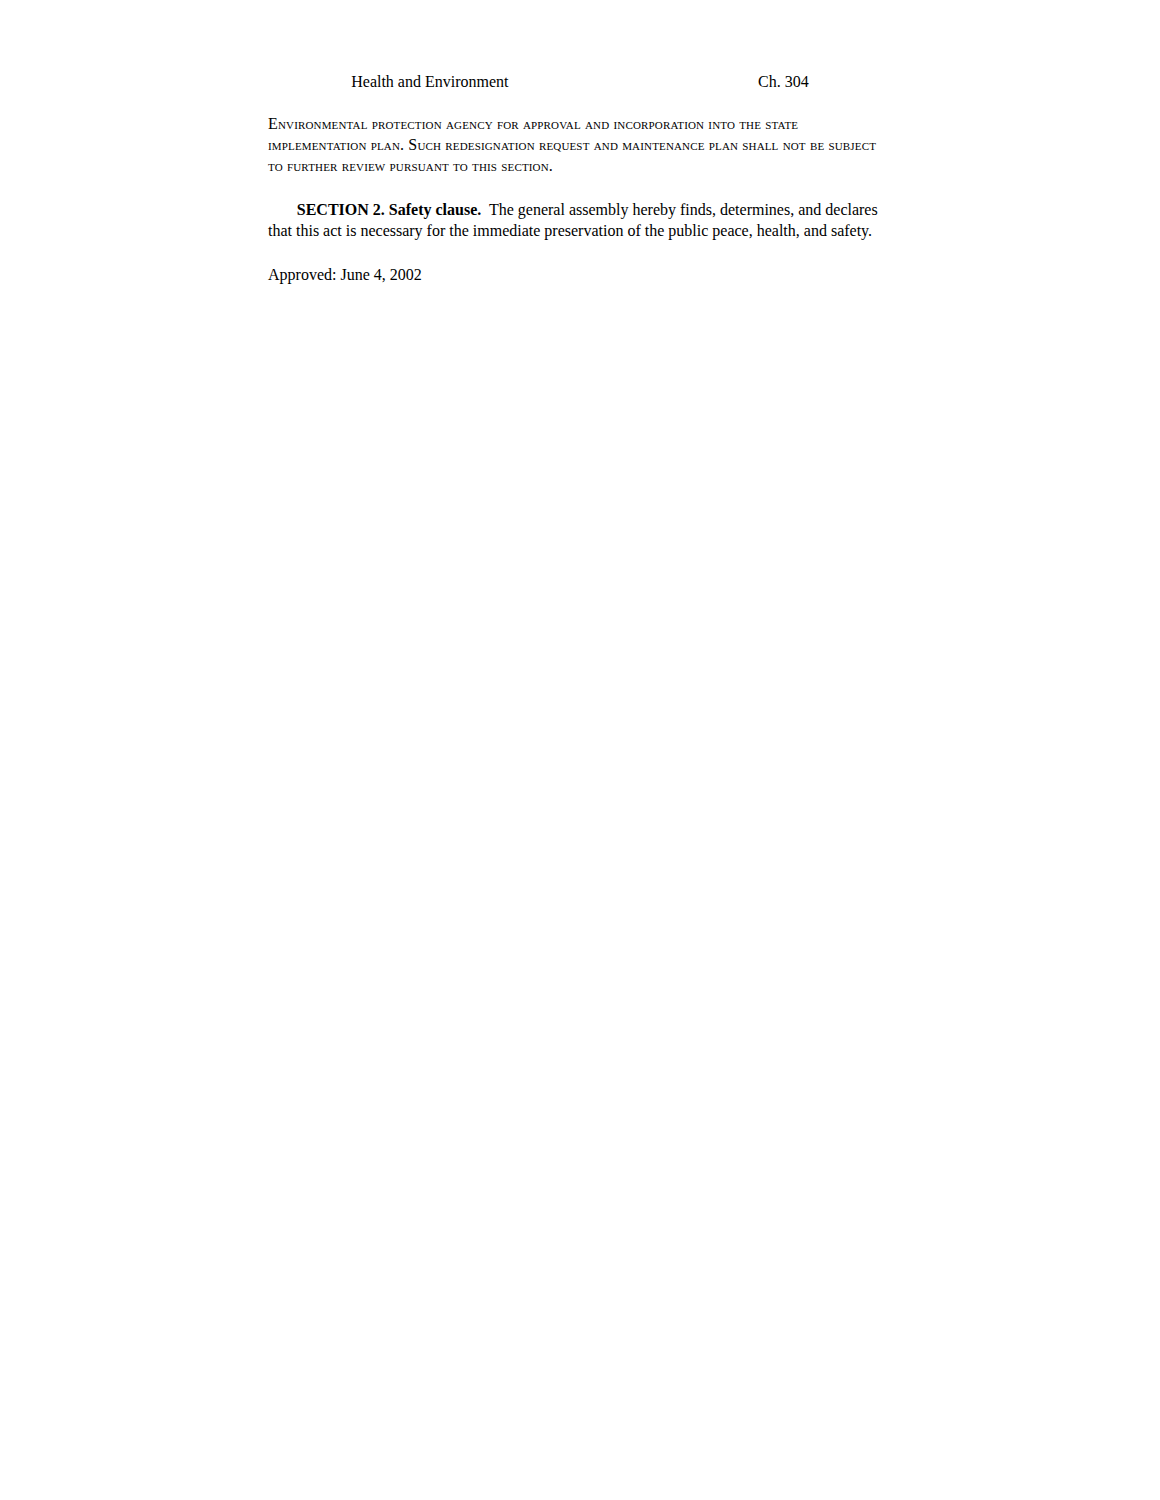Health and Environment Ch. 304
Environmental protection agency for approval and incorporation into the state implementation plan. Such redesignation request and maintenance plan shall not be subject to further review pursuant to this section.
SECTION 2. Safety clause. The general assembly hereby finds, determines, and declares that this act is necessary for the immediate preservation of the public peace, health, and safety.
Approved: June 4, 2002